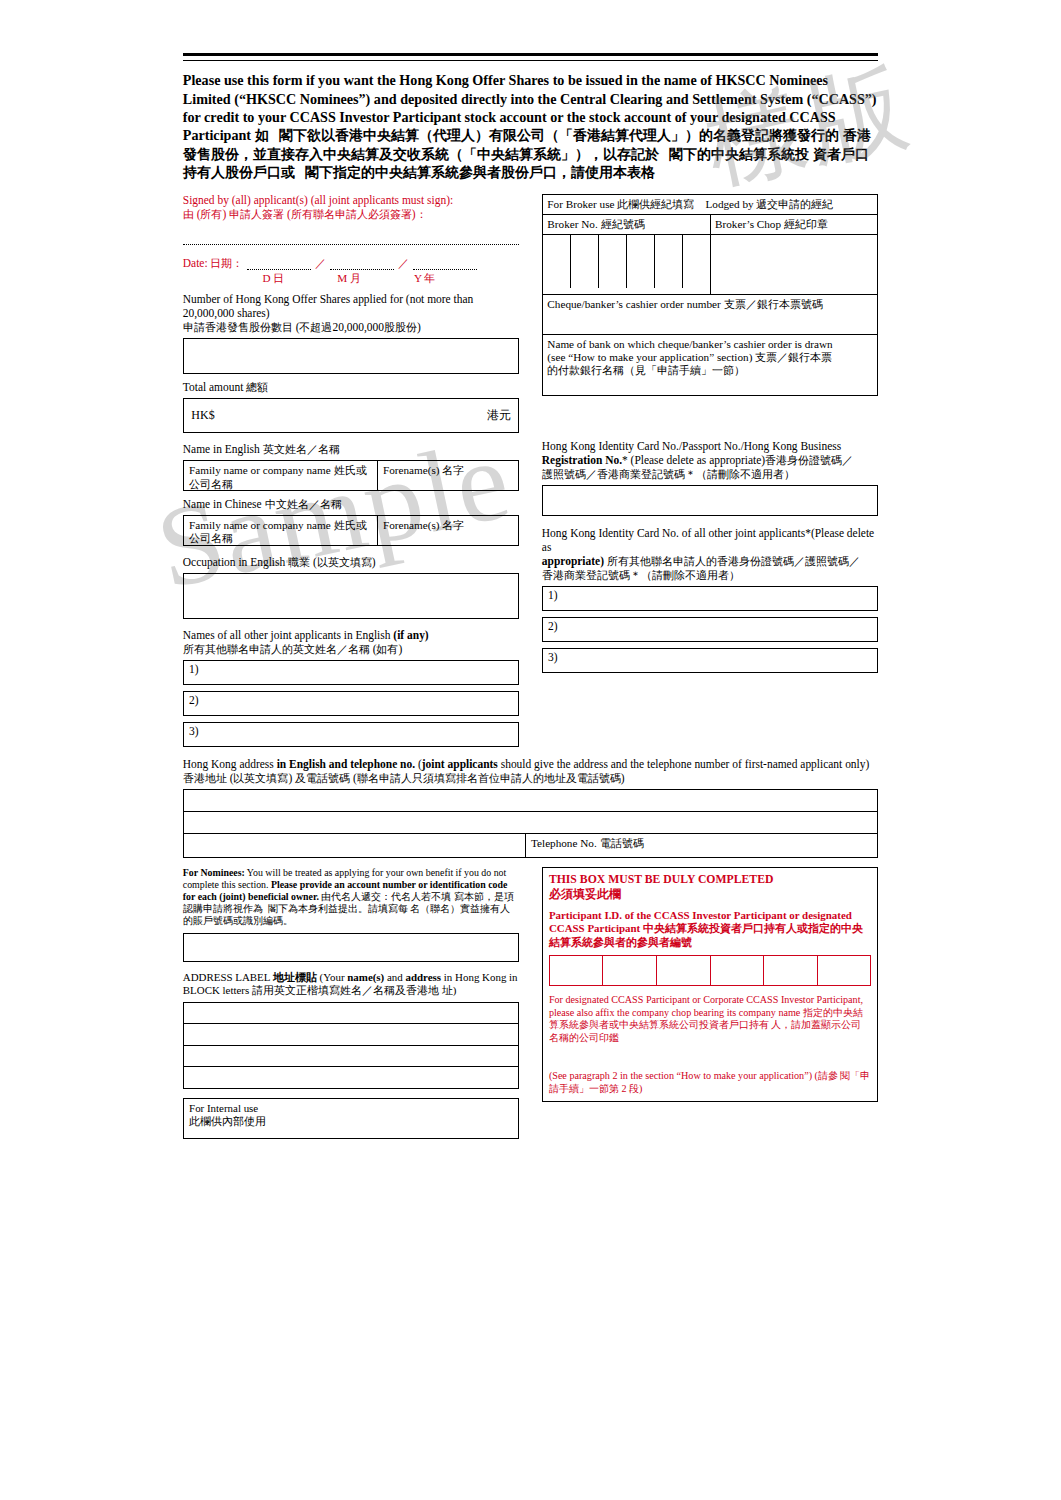Sample 樣版
Please use this form if you want the Hong Kong Offer Shares to be issued in the name of HKSCC Nominees Limited (“HKSCC Nominees”) and deposited directly into the Central Clearing and Settlement System (“CCASS”) for credit to your CCASS Investor Participant stock account or the stock account of your designated CCASS Participant 如 閣下欲以香港中央結算（代理人）有限公司（「香港結算代理人」）的名義登記將獲發行的 香港發售股份，並直接存入中央結算及交收系統（「中央結算系統」），以存記於 閣下的中央結算系統投 資者戶口持有人股份戶口或 閣下指定的中央結算系統參與者股份戶口，請使用本表格
| Signed by (all) applicant(s) (all joint applicants must sign): 由 (所有) 申請人簽署 (所有聯名申請人必須簽署)： Date: 日期： ／ ／ D 日 M 月 Y 年 Number of Hong Kong Offer Shares applied for (not more than 20,000,000 shares) 申請香港發售股份數目 (不超過20,000,000股股份) Total amount 總額 HK$ 港元 Name in English 英文姓名／名稱 Family name or company name 姓氏或公司名稱 Forename(s) 名字 Name in Chinese 中文姓名／名稱 Family name or company name 姓氏或公司名稱 Forename(s) 名字 Occupation in English 職業 (以英文填寫) Names of all other joint applicants in English (if any) 所有其他聯名申請人的英文姓名／名稱 (如有) 1) 2) 3) | / For Broker use 此欄供經紀填寫 Lodged by 遞交申請的經紀 / / Broker No. 經紀號碼 / Broker’s Chop 經紀印章 / / Cheque/banker’s cashier order number 支票／銀行本票號碼 / / Name of bank on which cheque/banker’s cashier order is drawn (see “How to make your application” section) 支票／銀行本票 的付款銀行名稱（見「申請手續」一節） / Hong Kong Identity Card No./Passport No./Hong Kong Business Registration No. * (Please delete as appropriate) 香港身份證號碼／ 護照號碼／香港商業登記號碼＊（請刪除不適用者） Hong Kong Identity Card No. of all other joint applicants*(Please delete as appropriate) 所有其他聯名申請人的香港身份證號碼／護照號碼／ 香港商業登記號碼＊（請刪除不適用者） 1) 2) 3) |
Hong Kong address in English and telephone no. (joint applicants should give the address and the telephone number of first-named applicant only) 香港地址 (以英文填寫) 及電話號碼 (聯名申請人只須填寫排名首位申請人的地址及電話號碼)
Telephone No. 電話號碼
For Nominees: You will be treated as applying for your own benefit if you do not complete this section. Please provide an account number or identification code for each (joint) beneficial owner. 由代名人遞交：代名人若不填 寫本節，是項認購申請將視作為 閣下為本身利益提出。請填寫每 名（聯名）實益擁有人的賬戶號碼或識別編碼。
ADDRESS LABEL 地址標貼 (Your name(s) and address in Hong Kong in BLOCK letters 請用英文正楷填寫姓名／名稱及香港地 址)
For Internal use
此欄供內部使用
THIS BOX MUST BE DULY COMPLETED
必須填妥此欄
Participant I.D. of the CCASS Investor Participant or designated CCASS Participant 中央結算系統投資者戶口持有人或指定的中央 結算系統參與者的參與者編號
For designated CCASS Participant or Corporate CCASS Investor Participant, please also affix the company chop bearing its company name 指定的中央結算系統參與者或中央結算系統公司投資者戶口持有 人，請加蓋顯示公司名稱的公司印鑑
(See paragraph 2 in the section “How to make your application”) (請參 閱「申請手續」一節第 2 段)